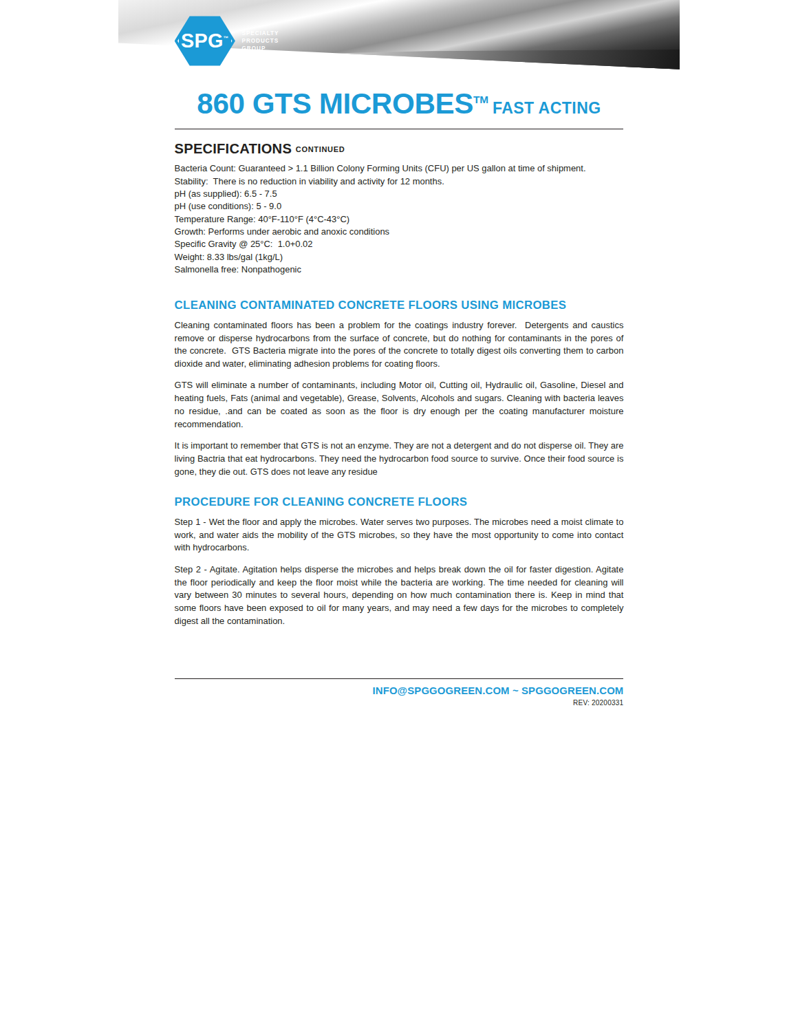SPG™
Specialty
Products
Group
860 GTS MICROBESTM FAST ACTING
SPECIFICATIONS CONTINUED
Bacteria Count: Guaranteed > 1.1 Billion Colony Forming Units (CFU) per US gallon at time of shipment.
Stability: There is no reduction in viability and activity for 12 months.
pH (as supplied): 6.5 - 7.5
pH (use conditions): 5 - 9.0
Temperature Range: 40°F-110°F (4°C-43°C)
Growth: Performs under aerobic and anoxic conditions
Specific Gravity @ 25°C: 1.0+0.02
Weight: 8.33 lbs/gal (1kg/L)
Salmonella free: Nonpathogenic
CLEANING CONTAMINATED CONCRETE FLOORS USING MICROBES
Cleaning contaminated floors has been a problem for the coatings industry forever. Detergents and caustics remove or disperse hydrocarbons from the surface of concrete, but do nothing for contaminants in the pores of the concrete. GTS Bacteria migrate into the pores of the concrete to totally digest oils converting them to carbon dioxide and water, eliminating adhesion problems for coating floors.
GTS will eliminate a number of contaminants, including Motor oil, Cutting oil, Hydraulic oil, Gasoline, Diesel and heating fuels, Fats (animal and vegetable), Grease, Solvents, Alcohols and sugars. Cleaning with bacteria leaves no residue, .and can be coated as soon as the floor is dry enough per the coating manufacturer moisture recommendation.
It is important to remember that GTS is not an enzyme. They are not a detergent and do not disperse oil. They are living Bactria that eat hydrocarbons. They need the hydrocarbon food source to survive. Once their food source is gone, they die out. GTS does not leave any residue
PROCEDURE FOR CLEANING CONCRETE FLOORS
Step 1 - Wet the floor and apply the microbes. Water serves two purposes. The microbes need a moist climate to work, and water aids the mobility of the GTS microbes, so they have the most opportunity to come into contact with hydrocarbons.
Step 2 - Agitate. Agitation helps disperse the microbes and helps break down the oil for faster digestion. Agitate the floor periodically and keep the floor moist while the bacteria are working. The time needed for cleaning will vary between 30 minutes to several hours, depending on how much contamination there is. Keep in mind that some floors have been exposed to oil for many years, and may need a few days for the microbes to completely digest all the contamination.
INFO@SPGGOGREEN.COM ~ SPGGOGREEN.COM
REV: 20200331